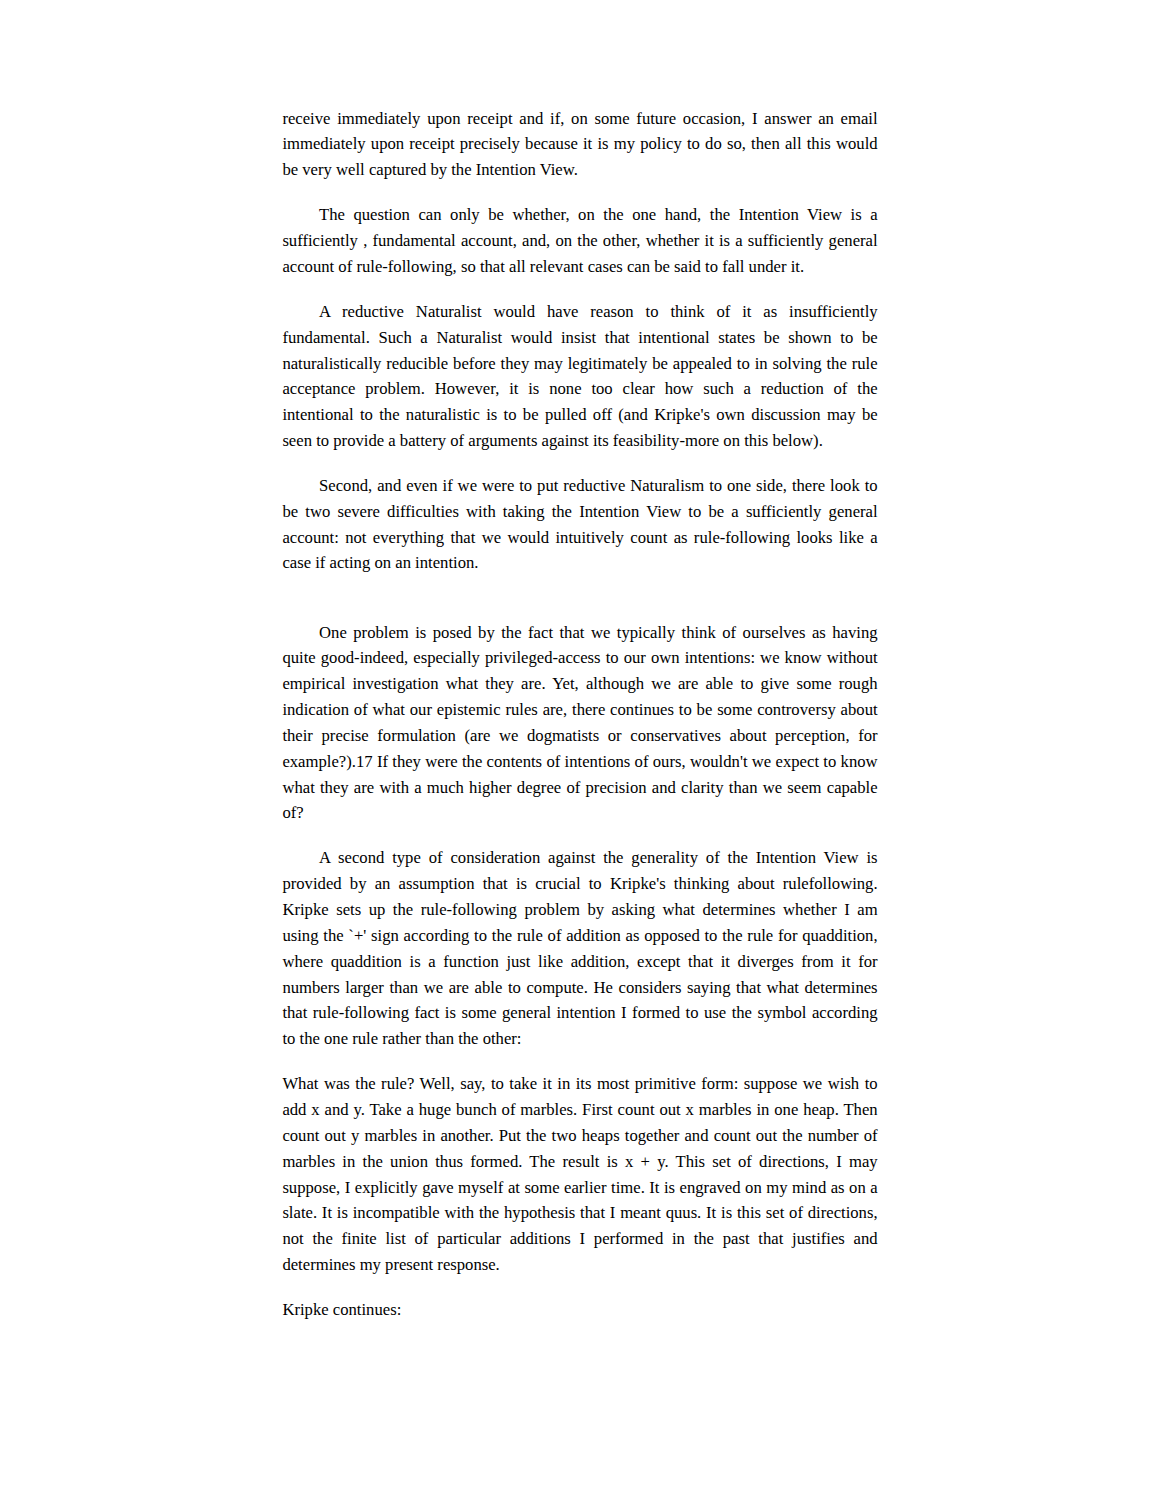receive immediately upon receipt and if, on some future occasion, I answer an email immediately upon receipt precisely because it is my policy to do so, then all this would be very well captured by the Intention View.
The question can only be whether, on the one hand, the Intention View is a sufficiently , fundamental account, and, on the other, whether it is a sufficiently general account of rule-following, so that all relevant cases can be said to fall under it.
A reductive Naturalist would have reason to think of it as insufficiently fundamental. Such a Naturalist would insist that intentional states be shown to be naturalistically reducible before they may legitimately be appealed to in solving the rule acceptance problem. However, it is none too clear how such a reduction of the intentional to the naturalistic is to be pulled off (and Kripke's own discussion may be seen to provide a battery of arguments against its feasibility-more on this below).
Second, and even if we were to put reductive Naturalism to one side, there look to be two severe difficulties with taking the Intention View to be a sufficiently general account: not everything that we would intuitively count as rule-following looks like a case if acting on an intention.
One problem is posed by the fact that we typically think of ourselves as having quite good-indeed, especially privileged-access to our own intentions: we know without empirical investigation what they are. Yet, although we are able to give some rough indication of what our epistemic rules are, there continues to be some controversy about their precise formulation (are we dogmatists or conservatives about perception, for example?).17 If they were the contents of intentions of ours, wouldn't we expect to know what they are with a much higher degree of precision and clarity than we seem capable of?
A second type of consideration against the generality of the Intention View is provided by an assumption that is crucial to Kripke's thinking about rulefollowing. Kripke sets up the rule-following problem by asking what determines whether I am using the `+' sign according to the rule of addition as opposed to the rule for quaddition, where quaddition is a function just like addition, except that it diverges from it for numbers larger than we are able to compute. He considers saying that what determines that rule-following fact is some general intention I formed to use the symbol according to the one rule rather than the other:
What was the rule? Well, say, to take it in its most primitive form: suppose we wish to add x and y. Take a huge bunch of marbles. First count out x marbles in one heap. Then count out y marbles in another. Put the two heaps together and count out the number of marbles in the union thus formed. The result is x + y. This set of directions, I may suppose, I explicitly gave myself at some earlier time. It is engraved on my mind as on a slate. It is incompatible with the hypothesis that I meant quus. It is this set of directions, not the finite list of particular additions I performed in the past that justifies and determines my present response.
Kripke continues: